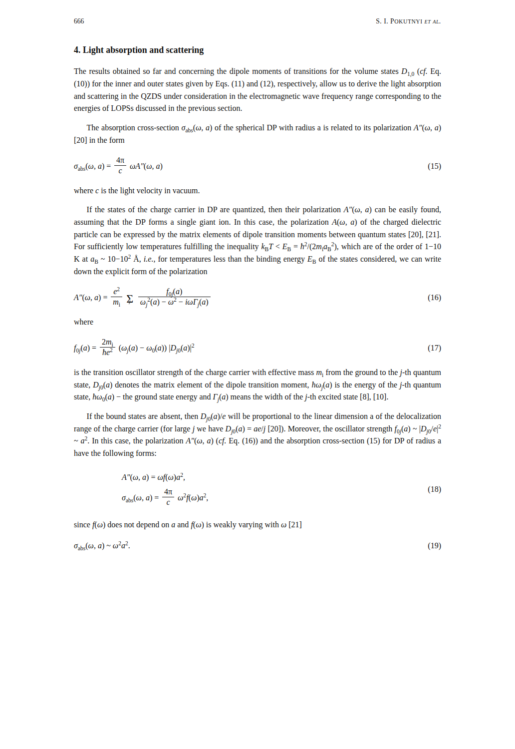666 S. I. POKUTNYI et al.
4. Light absorption and scattering
The results obtained so far and concerning the dipole moments of transitions for the volume states D1,0 (cf. Eq. (10)) for the inner and outer states given by Eqs. (11) and (12), respectively, allow us to derive the light absorption and scattering in the QZDS under consideration in the electromagnetic wave frequency range corresponding to the energies of LOPSs discussed in the previous section.
The absorption cross-section σabs(ω, a) of the spherical DP with radius a is related to its polarization A″(ω, a) [20] in the form
σabs(ω, a) = 4π c ωA″(ω, a) (15)
where c is the light velocity in vacuum.
If the states of the charge carrier in DP are quantized, then their polarization A″(ω, a) can be easily found, assuming that the DP forms a single giant ion. In this case, the polarization A(ω, a) of the charged dielectric particle can be expressed by the matrix elements of dipole transition moments between quantum states [20], [21]. For sufficiently low temperatures fulfilling the inequality kBT < EB = ħ2/(2miaB2), which are of the order of 1−10 K at aB ~ 10−102 Å, i.e., for temperatures less than the binding energy EB of the states considered, we can write down the explicit form of the polarization
A″(ω, a) = e2 mi Σj f0j(a) ωj2(a) − ω2 − iωΓj(a) (16)
where
f0j(a) = 2mi ħe2 (ωj(a) − ω0(a)) |Dj0(a)|2 (17)
is the transition oscillator strength of the charge carrier with effective mass mi from the ground to the j-th quantum state, Dj0(a) denotes the matrix element of the dipole transition moment, ħωj(a) is the energy of the j-th quantum state, ħω0(a) − the ground state energy and Γj(a) means the width of the j-th excited state [8], [10].
If the bound states are absent, then Dj0(a)/e will be proportional to the linear dimension a of the delocalization range of the charge carrier (for large j we have Dj0(a) = ae/j [20]). Moreover, the oscillator strength f0j(a) ~ |Dj0/e|2 ~ a2. In this case, the polarization A″(ω, a) (cf. Eq. (16)) and the absorption cross-section (15) for DP of radius a have the following forms:
A″(ω, a) = ωf(ω)a2,
σabs(ω, a) = 4π c ω2f(ω)a2,
(18)
since f(ω) does not depend on a and f(ω) is weakly varying with ω [21]
σabs(ω, a) ~ ω2a2. (19)